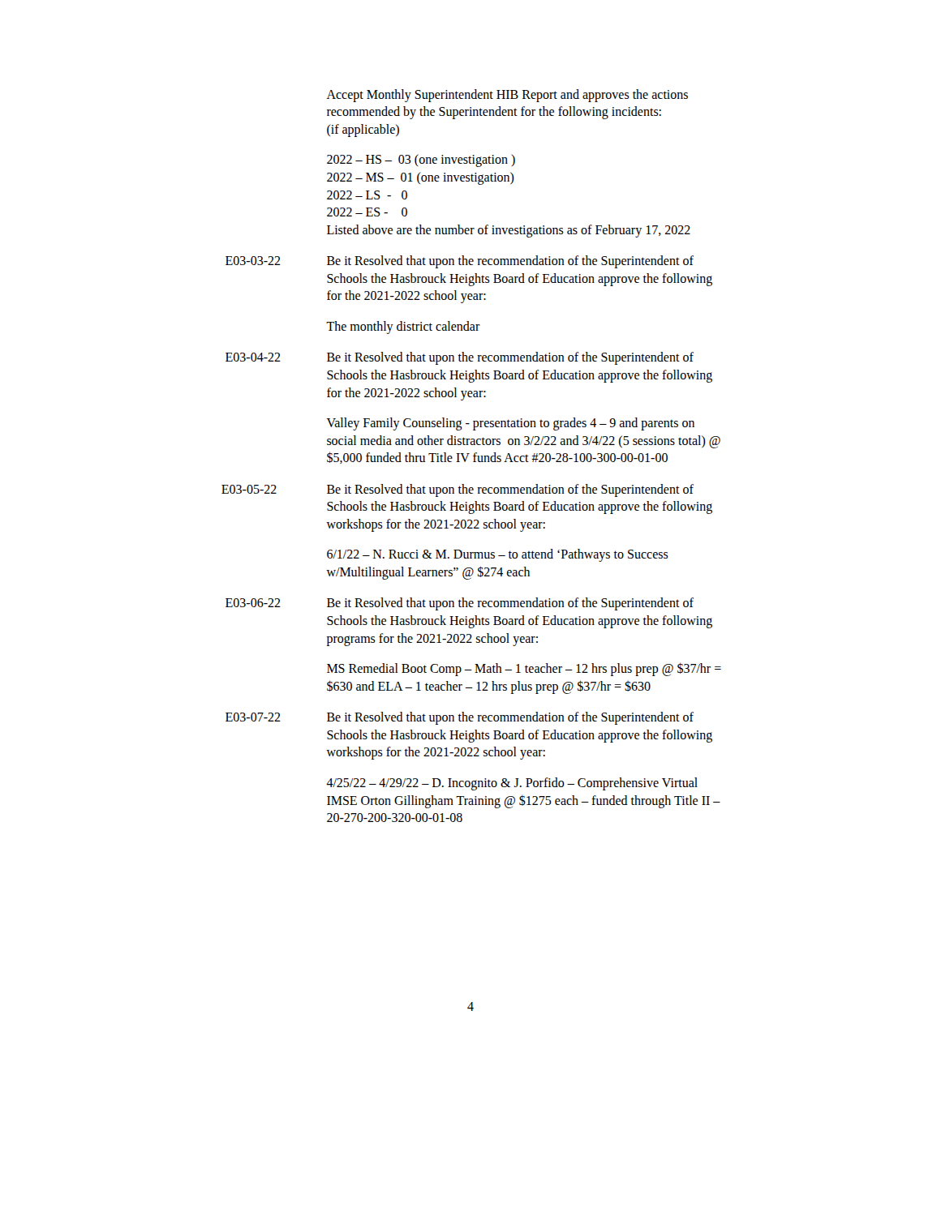Accept Monthly Superintendent HIB Report and approves the actions recommended by the Superintendent for the following incidents:
(if applicable)
2022 – HS – 03 (one investigation )
2022 – MS – 01 (one investigation)
2022 – LS - 0
2022 – ES - 0
Listed above are the number of investigations as of February 17, 2022
E03-03-22
Be it Resolved that upon the recommendation of the Superintendent of Schools the Hasbrouck Heights Board of Education approve the following for the 2021-2022 school year:
The monthly district calendar
E03-04-22
Be it Resolved that upon the recommendation of the Superintendent of Schools the Hasbrouck Heights Board of Education approve the following for the 2021-2022 school year:
Valley Family Counseling - presentation to grades 4 – 9 and parents on social media and other distractors on 3/2/22 and 3/4/22 (5 sessions total) @ $5,000 funded thru Title IV funds Acct #20-28-100-300-00-01-00
E03-05-22
Be it Resolved that upon the recommendation of the Superintendent of Schools the Hasbrouck Heights Board of Education approve the following workshops for the 2021-2022 school year:
6/1/22 – N. Rucci & M. Durmus – to attend ‘Pathways to Success w/Multilingual Learners” @ $274 each
E03-06-22
Be it Resolved that upon the recommendation of the Superintendent of Schools the Hasbrouck Heights Board of Education approve the following programs for the 2021-2022 school year:
MS Remedial Boot Comp – Math – 1 teacher – 12 hrs plus prep @ $37/hr = $630 and ELA – 1 teacher – 12 hrs plus prep @ $37/hr = $630
E03-07-22
Be it Resolved that upon the recommendation of the Superintendent of Schools the Hasbrouck Heights Board of Education approve the following workshops for the 2021-2022 school year:
4/25/22 – 4/29/22 – D. Incognito & J. Porfido – Comprehensive Virtual IMSE Orton Gillingham Training @ $1275 each – funded through Title II – 20-270-200-320-00-01-08
4